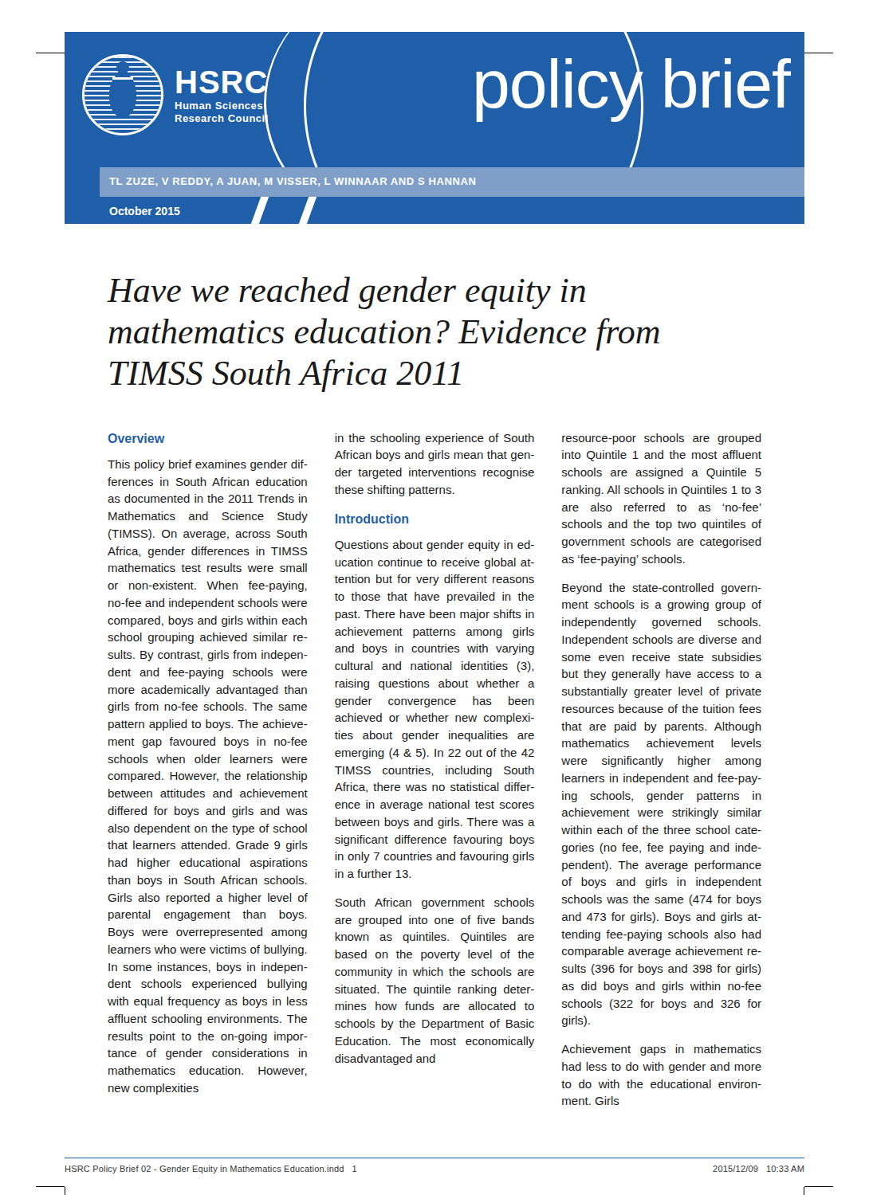HSRC
Human Sciences
Research Council
policy brief
TL ZUZE, V REDDY, A JUAN, M VISSER, L WINNAAR AND S HANNAN
October 2015
Have we reached gender equity in mathematics education? Evidence from TIMSS South Africa 2011
Overview
This policy brief examines gender differences in South African education as documented in the 2011 Trends in Mathematics and Science Study (TIMSS). On average, across South Africa, gender differences in TIMSS mathematics test results were small or non-existent. When fee-paying, no-fee and independent schools were compared, boys and girls within each school grouping achieved similar results. By contrast, girls from independent and fee-paying schools were more academically advantaged than girls from no-fee schools. The same pattern applied to boys. The achievement gap favoured boys in no-fee schools when older learners were compared. However, the relationship between attitudes and achievement differed for boys and girls and was also dependent on the type of school that learners attended. Grade 9 girls had higher educational aspirations than boys in South African schools. Girls also reported a higher level of parental engagement than boys. Boys were overrepresented among learners who were victims of bullying. In some instances, boys in independent schools experienced bullying with equal frequency as boys in less affluent schooling environments. The results point to the on-going importance of gender considerations in mathematics education. However, new complexities
in the schooling experience of South African boys and girls mean that gender targeted interventions recognise these shifting patterns.
Introduction
Questions about gender equity in education continue to receive global attention but for very different reasons to those that have prevailed in the past. There have been major shifts in achievement patterns among girls and boys in countries with varying cultural and national identities (3), raising questions about whether a gender convergence has been achieved or whether new complexities about gender inequalities are emerging (4 & 5). In 22 out of the 42 TIMSS countries, including South Africa, there was no statistical difference in average national test scores between boys and girls. There was a significant difference favouring boys in only 7 countries and favouring girls in a further 13.
South African government schools are grouped into one of five bands known as quintiles. Quintiles are based on the poverty level of the community in which the schools are situated. The quintile ranking determines how funds are allocated to schools by the Department of Basic Education. The most economically disadvantaged and
resource-poor schools are grouped into Quintile 1 and the most affluent schools are assigned a Quintile 5 ranking. All schools in Quintiles 1 to 3 are also referred to as ‘no-fee’ schools and the top two quintiles of government schools are categorised as ‘fee-paying’ schools.
Beyond the state-controlled government schools is a growing group of independently governed schools. Independent schools are diverse and some even receive state subsidies but they generally have access to a substantially greater level of private resources because of the tuition fees that are paid by parents. Although mathematics achievement levels were significantly higher among learners in independent and fee-paying schools, gender patterns in achievement were strikingly similar within each of the three school categories (no fee, fee paying and independent). The average performance of boys and girls in independent schools was the same (474 for boys and 473 for girls). Boys and girls attending fee-paying schools also had comparable average achievement results (396 for boys and 398 for girls) as did boys and girls within no-fee schools (322 for boys and 326 for girls).
Achievement gaps in mathematics had less to do with gender and more to do with the educational environment. Girls
HSRC Policy Brief 02 - Gender Equity in Mathematics Education.indd 1
2015/12/09 10:33 AM